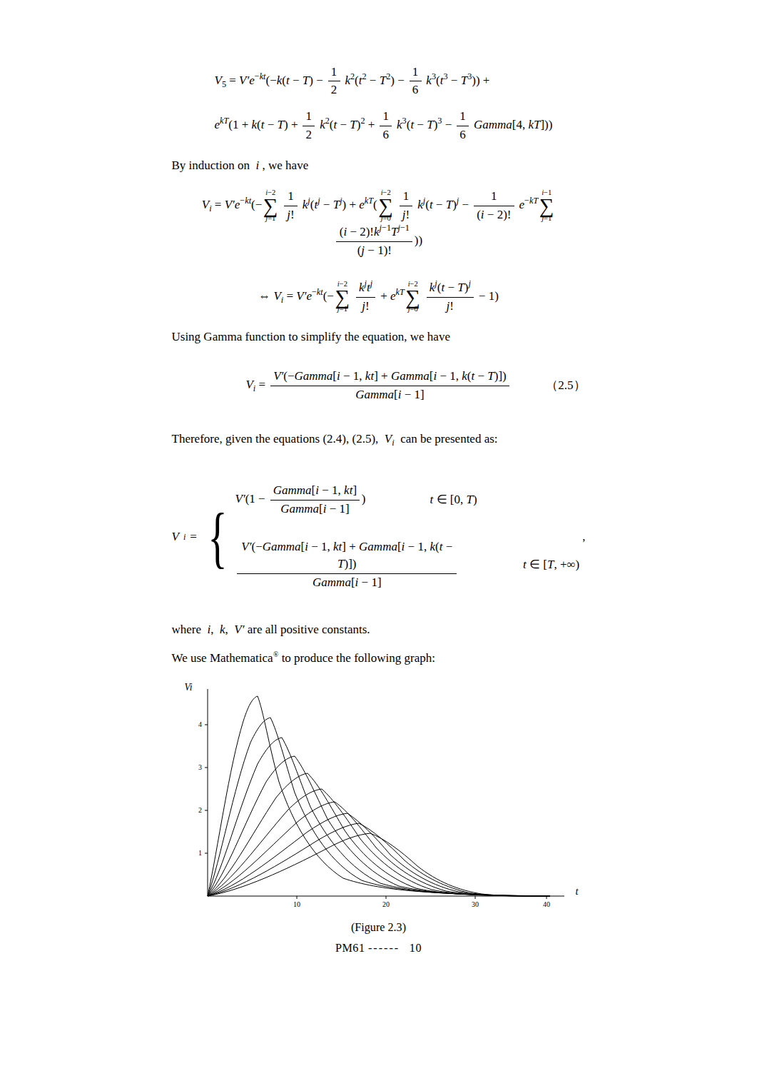V5 = V′e−kt(−k(t − T) − 12 k2(t2 − T2) − 16 k3(t3 − T3)) +
ekT(1 + k(t − T) + 12 k2(t − T)2 + 16 k3(t − T)3 − 16 Gamma[4, kT]))
By induction on i , we have
Vi = V′e−kt(−i−2∑j=1 1 j! kj(tj − Tj) + ekT(i−2∑j=0 1 j! kj(t − T)j − 1(i − 2)! e−kTi−1∑j=1 (i − 2)!kj−1Tj−1(j − 1)!))
⇔ Vi = V′e−kt(−i−2∑j=1 kjtj j! + ekTi−2∑j=0 kj(t − T)j j! − 1)
Using Gamma function to simplify the equation, we have
Vi = V′(−Gamma[i − 1, kt] + Gamma[i − 1, k(t − T)]) Gamma[i − 1] （2.5）
Therefore, given the equations (2.4), (2.5), Vi can be presented as:
Vi= { V′(1 − Gamma[i − 1, kt] Gamma[i − 1] ) t ∈ [0, T) V′(−Gamma[i − 1, kt] + Gamma[i − 1, k(t − T)]) Gamma[i − 1] t ∈ [T, +∞) ,
where i, k, V′ are all positive constants.
We use Mathematica® to produce the following graph:
Vi t 1 2 3 4 10 20 30 40
(Figure 2.3)
PM61 ------ 10